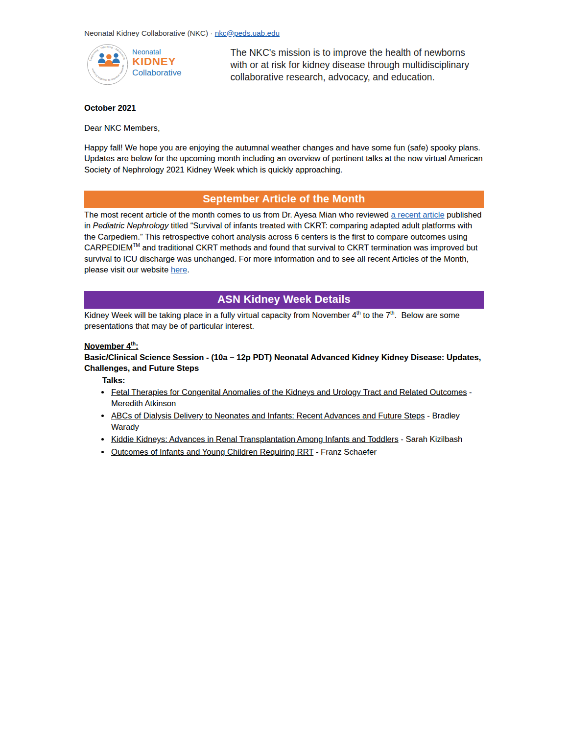Neonatal Kidney Collaborative (NKC) · nkc@peds.uab.edu
Supporting · Informing · Advocating working together to improve outcomes Neonatal KIDNEY Collaborative
The NKC's mission is to improve the health of newborns with or at risk for kidney disease through multidisciplinary collaborative research, advocacy, and education.
October 2021
Dear NKC Members,
Happy fall! We hope you are enjoying the autumnal weather changes and have some fun (safe) spooky plans. Updates are below for the upcoming month including an overview of pertinent talks at the now virtual American Society of Nephrology 2021 Kidney Week which is quickly approaching.
September Article of the Month
The most recent article of the month comes to us from Dr. Ayesa Mian who reviewed a recent article published in Pediatric Nephrology titled “Survival of infants treated with CKRT: comparing adapted adult platforms with the Carpediem.” This retrospective cohort analysis across 6 centers is the first to compare outcomes using CARPEDIEMTM and traditional CKRT methods and found that survival to CKRT termination was improved but survival to ICU discharge was unchanged. For more information and to see all recent Articles of the Month, please visit our website here.
ASN Kidney Week Details
Kidney Week will be taking place in a fully virtual capacity from November 4th to the 7th. Below are some presentations that may be of particular interest.
November 4th:
Basic/Clinical Science Session - (10a – 12p PDT) Neonatal Advanced Kidney Kidney Disease: Updates, Challenges, and Future Steps
Talks:
Fetal Therapies for Congenital Anomalies of the Kidneys and Urology Tract and Related Outcomes - Meredith Atkinson
ABCs of Dialysis Delivery to Neonates and Infants: Recent Advances and Future Steps - Bradley Warady
Kiddie Kidneys: Advances in Renal Transplantation Among Infants and Toddlers - Sarah Kizilbash
Outcomes of Infants and Young Children Requiring RRT - Franz Schaefer